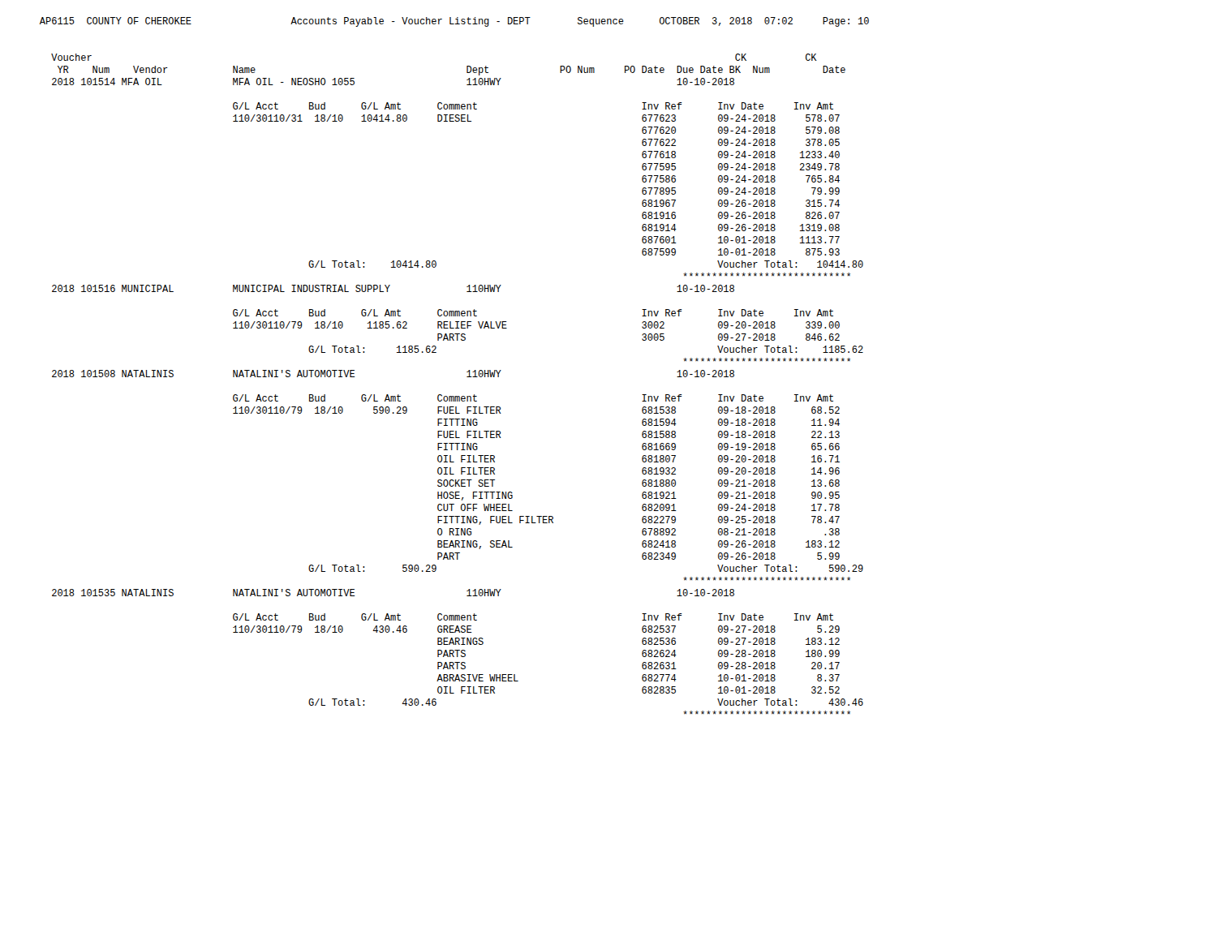AP6115  COUNTY OF CHEROKEE                 Accounts Payable - Voucher Listing - DEPT        Sequence      OCTOBER  3, 2018  07:02     Page: 10


      Voucher                                                                                                              CK          CK
       YR    Num    Vendor           Name                                    Dept            PO Num     PO Date  Due Date BK  Num         Date
      2018 101514 MFA OIL            MFA OIL - NEOSHO 1055                   110HWY                              10-10-2018

                                     G/L Acct     Bud      G/L Amt      Comment                            Inv Ref      Inv Date     Inv Amt
                                     110/30110/31  18/10   10414.80     DIESEL                             677623       09-24-2018     578.07
                                                                                                           677620       09-24-2018     579.08
                                                                                                           677622       09-24-2018     378.05
                                                                                                           677618       09-24-2018    1233.40
                                                                                                           677595       09-24-2018    2349.78
                                                                                                           677586       09-24-2018     765.84
                                                                                                           677895       09-24-2018      79.99
                                                                                                           681967       09-26-2018     315.74
                                                                                                           681916       09-26-2018     826.07
                                                                                                           681914       09-26-2018    1319.08
                                                                                                           687601       10-01-2018    1113.77
                                                                                                           687599       10-01-2018     875.93
                                                  G/L Total:    10414.80                                                Voucher Total:   10414.80
                                                                                                                  *****************************
      2018 101516 MUNICIPAL          MUNICIPAL INDUSTRIAL SUPPLY             110HWY                              10-10-2018

                                     G/L Acct     Bud      G/L Amt      Comment                            Inv Ref      Inv Date     Inv Amt
                                     110/30110/79  18/10    1185.62     RELIEF VALVE                       3002         09-20-2018     339.00
                                                                        PARTS                              3005         09-27-2018     846.62
                                                  G/L Total:     1185.62                                                Voucher Total:    1185.62
                                                                                                                  *****************************
      2018 101508 NATALINIS          NATALINI'S AUTOMOTIVE                   110HWY                              10-10-2018

                                     G/L Acct     Bud      G/L Amt      Comment                            Inv Ref      Inv Date     Inv Amt
                                     110/30110/79  18/10     590.29     FUEL FILTER                        681538       09-18-2018      68.52
                                                                        FITTING                            681594       09-18-2018      11.94
                                                                        FUEL FILTER                        681588       09-18-2018      22.13
                                                                        FITTING                            681669       09-19-2018      65.66
                                                                        OIL FILTER                         681807       09-20-2018      16.71
                                                                        OIL FILTER                         681932       09-20-2018      14.96
                                                                        SOCKET SET                         681880       09-21-2018      13.68
                                                                        HOSE, FITTING                      681921       09-21-2018      90.95
                                                                        CUT OFF WHEEL                      682091       09-24-2018      17.78
                                                                        FITTING, FUEL FILTER               682279       09-25-2018      78.47
                                                                        O RING                             678892       08-21-2018        .38
                                                                        BEARING, SEAL                      682418       09-26-2018     183.12
                                                                        PART                               682349       09-26-2018       5.99
                                                  G/L Total:      590.29                                                Voucher Total:     590.29
                                                                                                                  *****************************
      2018 101535 NATALINIS          NATALINI'S AUTOMOTIVE                   110HWY                              10-10-2018

                                     G/L Acct     Bud      G/L Amt      Comment                            Inv Ref      Inv Date     Inv Amt
                                     110/30110/79  18/10     430.46     GREASE                             682537       09-27-2018       5.29
                                                                        BEARINGS                           682536       09-27-2018     183.12
                                                                        PARTS                              682624       09-28-2018     180.99
                                                                        PARTS                              682631       09-28-2018      20.17
                                                                        ABRASIVE WHEEL                     682774       10-01-2018       8.37
                                                                        OIL FILTER                         682835       10-01-2018      32.52
                                                  G/L Total:      430.46                                                Voucher Total:     430.46
                                                                                                                  *****************************